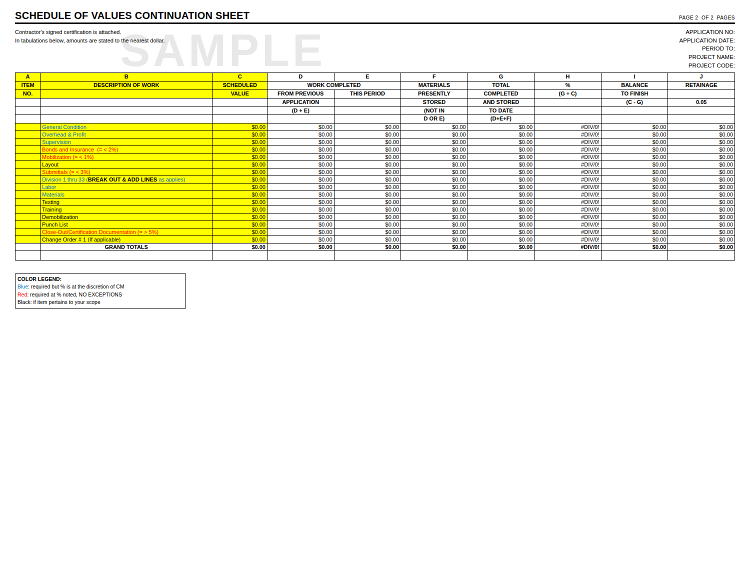SAMPLE
SCHEDULE OF VALUES CONTINUATION SHEET
PAGE 2 OF 2 PAGES
Contractor's signed certification is attached.
In tabulations below, amounts are stated to the nearest dollar.
APPLICATION NO:
APPLICATION DATE:
PERIOD TO:
PROJECT NAME:
PROJECT CODE:
| A | B | C | D | E | F | G | H | I | J |
| --- | --- | --- | --- | --- | --- | --- | --- | --- | --- |
| ITEM | DESCRIPTION OF WORK | SCHEDULED | WORK COMPLETED | MATERIALS | TOTAL | % | BALANCE | RETAINAGE |
| NO. | | VALUE | FROM PREVIOUS | THIS PERIOD | PRESENTLY | COMPLETED | (G ÷ C) | TO FINISH | |
| | | | APPLICATION | | STORED | AND STORED | | (C - G) | 0.05 |
| | | | (D + E) | | (NOT IN | TO DATE | | | |
| | | | | | D OR E) | (D+E+F) | | | |
| | General Condition | $0.00 | $0.00 | $0.00 | $0.00 | $0.00 | #DIV/0! | $0.00 | $0.00 |
| | Overhead & Profit | $0.00 | $0.00 | $0.00 | $0.00 | $0.00 | #DIV/0! | $0.00 | $0.00 |
| | Supervision | $0.00 | $0.00 | $0.00 | $0.00 | $0.00 | #DIV/0! | $0.00 | $0.00 |
| | Bonds and Insurance (= < 2%) | $0.00 | $0.00 | $0.00 | $0.00 | $0.00 | #DIV/0! | $0.00 | $0.00 |
| | Mobilization (= < 1%) | $0.00 | $0.00 | $0.00 | $0.00 | $0.00 | #DIV/0! | $0.00 | $0.00 |
| | Layout | $0.00 | $0.00 | $0.00 | $0.00 | $0.00 | #DIV/0! | $0.00 | $0.00 |
| | Submittals (= < 3%) | $0.00 | $0.00 | $0.00 | $0.00 | $0.00 | #DIV/0! | $0.00 | $0.00 |
| | Division 1 thru 33 ( BREAK OUT & ADD LINES as applies) | $0.00 | $0.00 | $0.00 | $0.00 | $0.00 | #DIV/0! | $0.00 | $0.00 |
| | Labor | $0.00 | $0.00 | $0.00 | $0.00 | $0.00 | #DIV/0! | $0.00 | $0.00 |
| | Materials | $0.00 | $0.00 | $0.00 | $0.00 | $0.00 | #DIV/0! | $0.00 | $0.00 |
| | Testing | $0.00 | $0.00 | $0.00 | $0.00 | $0.00 | #DIV/0! | $0.00 | $0.00 |
| | Training | $0.00 | $0.00 | $0.00 | $0.00 | $0.00 | #DIV/0! | $0.00 | $0.00 |
| | Demobilization | $0.00 | $0.00 | $0.00 | $0.00 | $0.00 | #DIV/0! | $0.00 | $0.00 |
| | Punch List | $0.00 | $0.00 | $0.00 | $0.00 | $0.00 | #DIV/0! | $0.00 | $0.00 |
| | Close-Out/Certification Documentation (= > 5%) | $0.00 | $0.00 | $0.00 | $0.00 | $0.00 | #DIV/0! | $0.00 | $0.00 |
| | Change Order # 1 (If applicable) | $0.00 | $0.00 | $0.00 | $0.00 | $0.00 | #DIV/0! | $0.00 | $0.00 |
| | GRAND TOTALS | $0.00 | $0.00 | $0.00 | $0.00 | $0.00 | #DIV/0! | $0.00 | $0.00 |
COLOR LEGEND:
Blue: required but % is at the discretion of CM
Red: required at % noted, NO EXCEPTIONS
Black: if item pertains to your scope